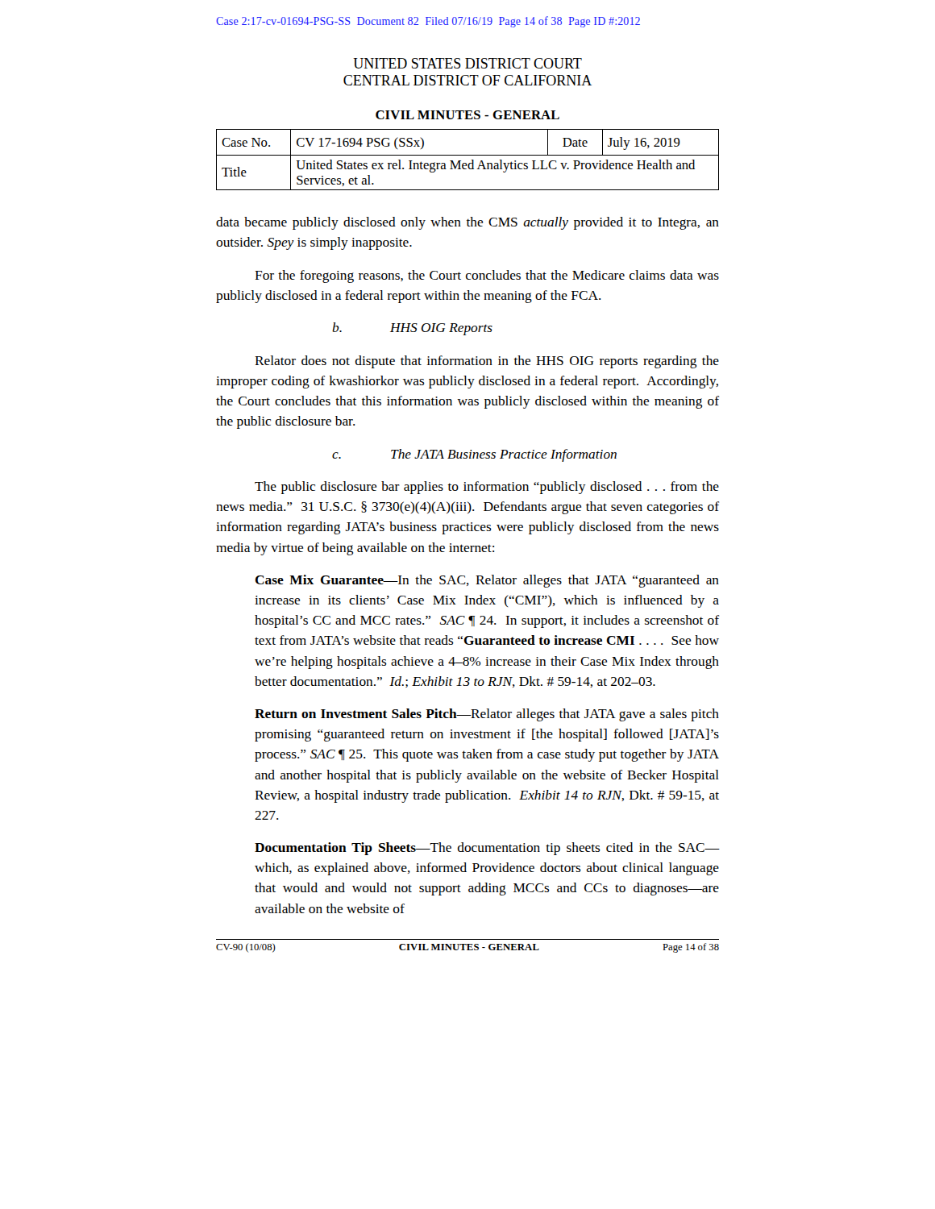Case 2:17-cv-01694-PSG-SS Document 82 Filed 07/16/19 Page 14 of 38 Page ID #:2012
UNITED STATES DISTRICT COURT
CENTRAL DISTRICT OF CALIFORNIA
CIVIL MINUTES - GENERAL
| Case No. | CV 17-1694 PSG (SSx) | Date | July 16, 2019 |
| Title | United States ex rel. Integra Med Analytics LLC v. Providence Health and Services, et al. |
data became publicly disclosed only when the CMS actually provided it to Integra, an outsider. Spey is simply inapposite.
For the foregoing reasons, the Court concludes that the Medicare claims data was publicly disclosed in a federal report within the meaning of the FCA.
b. HHS OIG Reports
Relator does not dispute that information in the HHS OIG reports regarding the improper coding of kwashiorkor was publicly disclosed in a federal report. Accordingly, the Court concludes that this information was publicly disclosed within the meaning of the public disclosure bar.
c. The JATA Business Practice Information
The public disclosure bar applies to information “publicly disclosed . . . from the news media.” 31 U.S.C. § 3730(e)(4)(A)(iii). Defendants argue that seven categories of information regarding JATA’s business practices were publicly disclosed from the news media by virtue of being available on the internet:
Case Mix Guarantee—In the SAC, Relator alleges that JATA “guaranteed an increase in its clients’ Case Mix Index (“CMI”), which is influenced by a hospital’s CC and MCC rates.” SAC ¶ 24. In support, it includes a screenshot of text from JATA’s website that reads “Guaranteed to increase CMI . . . . See how we’re helping hospitals achieve a 4–8% increase in their Case Mix Index through better documentation.” Id.; Exhibit 13 to RJN, Dkt. # 59-14, at 202–03.
Return on Investment Sales Pitch—Relator alleges that JATA gave a sales pitch promising “guaranteed return on investment if [the hospital] followed [JATA]’s process.” SAC ¶ 25. This quote was taken from a case study put together by JATA and another hospital that is publicly available on the website of Becker Hospital Review, a hospital industry trade publication. Exhibit 14 to RJN, Dkt. # 59-15, at 227.
Documentation Tip Sheets—The documentation tip sheets cited in the SAC—which, as explained above, informed Providence doctors about clinical language that would and would not support adding MCCs and CCs to diagnoses—are available on the website of
CV-90 (10/08) CIVIL MINUTES - GENERAL Page 14 of 38